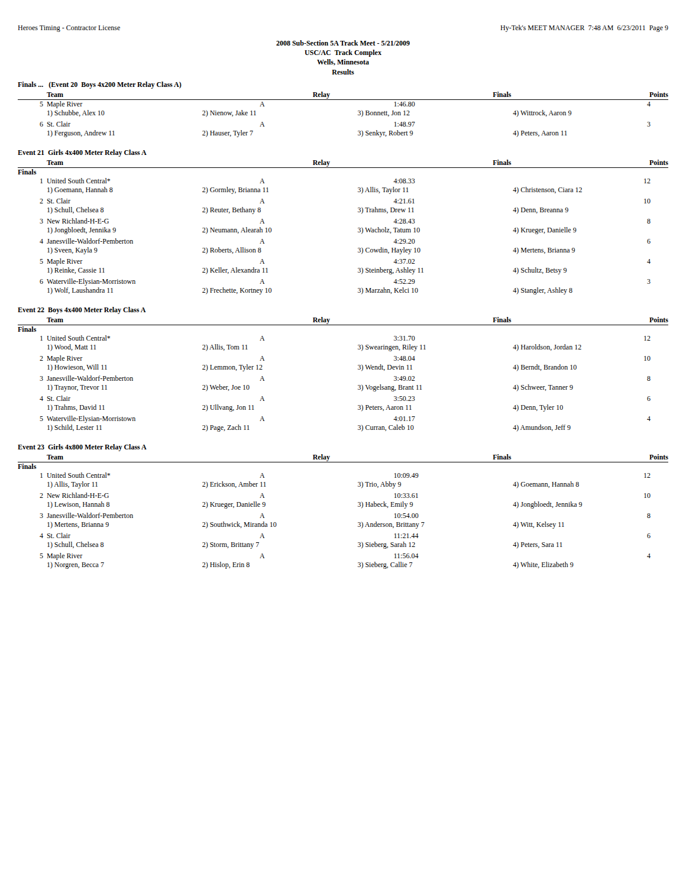Heroes Timing - Contractor License
Hy-Tek's MEET MANAGER 7:48 AM 6/23/2011 Page 9
2008 Sub-Section 5A Track Meet - 5/21/2009
USC/AC Track Complex
Wells, Minnesota
Results
Finals ... (Event 20 Boys 4x200 Meter Relay Class A)
| | Team | Relay | Finals | Points |
| 5 | Maple River | A | 1:46.80 | 4 |
| | / 1) Schubbe, Alex 10 / 2) Nienow, Jake 11 / 3) Bonnett, Jon 12 / 4) Wittrock, Aaron 9 / |
| 6 | St. Clair | A | 1:48.97 | 3 |
| | / 1) Ferguson, Andrew 11 / 2) Hauser, Tyler 7 / 3) Senkyr, Robert 9 / 4) Peters, Aaron 11 / |
Event 21 Girls 4x400 Meter Relay Class A
| | Team | Relay | Finals | Points |
Finals
| 1 | United South Central* | A | 4:08.33 | 12 |
| | / 1) Goemann, Hannah 8 / 2) Gormley, Brianna 11 / 3) Allis, Taylor 11 / 4) Christenson, Ciara 12 / |
| 2 | St. Clair | A | 4:21.61 | 10 |
| | / 1) Schull, Chelsea 8 / 2) Reuter, Bethany 8 / 3) Trahms, Drew 11 / 4) Denn, Breanna 9 / |
| 3 | New Richland-H-E-G | A | 4:28.43 | 8 |
| | / 1) Jongbloedt, Jennika 9 / 2) Neumann, Alearah 10 / 3) Wacholz, Tatum 10 / 4) Krueger, Danielle 9 / |
| 4 | Janesville-Waldorf-Pemberton | A | 4:29.20 | 6 |
| | / 1) Sveen, Kayla 9 / 2) Roberts, Allison 8 / 3) Cowdin, Hayley 10 / 4) Mertens, Brianna 9 / |
| 5 | Maple River | A | 4:37.02 | 4 |
| | / 1) Reinke, Cassie 11 / 2) Keller, Alexandra 11 / 3) Steinberg, Ashley 11 / 4) Schultz, Betsy 9 / |
| 6 | Waterville-Elysian-Morristown | A | 4:52.29 | 3 |
| | / 1) Wolf, Laushandra 11 / 2) Frechette, Kortney 10 / 3) Marzahn, Kelci 10 / 4) Stangler, Ashley 8 / |
Event 22 Boys 4x400 Meter Relay Class A
| | Team | Relay | Finals | Points |
Finals
| 1 | United South Central* | A | 3:31.70 | 12 |
| | / 1) Wood, Matt 11 / 2) Allis, Tom 11 / 3) Swearingen, Riley 11 / 4) Haroldson, Jordan 12 / |
| 2 | Maple River | A | 3:48.04 | 10 |
| | / 1) Howieson, Will 11 / 2) Lemmon, Tyler 12 / 3) Wendt, Devin 11 / 4) Berndt, Brandon 10 / |
| 3 | Janesville-Waldorf-Pemberton | A | 3:49.02 | 8 |
| | / 1) Traynor, Trevor 11 / 2) Weber, Joe 10 / 3) Vogelsang, Brant 11 / 4) Schweer, Tanner 9 / |
| 4 | St. Clair | A | 3:50.23 | 6 |
| | / 1) Trahms, David 11 / 2) Ullvang, Jon 11 / 3) Peters, Aaron 11 / 4) Denn, Tyler 10 / |
| 5 | Waterville-Elysian-Morristown | A | 4:01.17 | 4 |
| | / 1) Schild, Lester 11 / 2) Page, Zach 11 / 3) Curran, Caleb 10 / 4) Amundson, Jeff 9 / |
Event 23 Girls 4x800 Meter Relay Class A
| | Team | Relay | Finals | Points |
Finals
| 1 | United South Central* | A | 10:09.49 | 12 |
| | / 1) Allis, Taylor 11 / 2) Erickson, Amber 11 / 3) Trio, Abby 9 / 4) Goemann, Hannah 8 / |
| 2 | New Richland-H-E-G | A | 10:33.61 | 10 |
| | / 1) Lewison, Hannah 8 / 2) Krueger, Danielle 9 / 3) Habeck, Emily 9 / 4) Jongbloedt, Jennika 9 / |
| 3 | Janesville-Waldorf-Pemberton | A | 10:54.00 | 8 |
| | / 1) Mertens, Brianna 9 / 2) Southwick, Miranda 10 / 3) Anderson, Brittany 7 / 4) Witt, Kelsey 11 / |
| 4 | St. Clair | A | 11:21.44 | 6 |
| | / 1) Schull, Chelsea 8 / 2) Storm, Brittany 7 / 3) Sieberg, Sarah 12 / 4) Peters, Sara 11 / |
| 5 | Maple River | A | 11:56.04 | 4 |
| | / 1) Norgren, Becca 7 / 2) Hislop, Erin 8 / 3) Sieberg, Callie 7 / 4) White, Elizabeth 9 / |